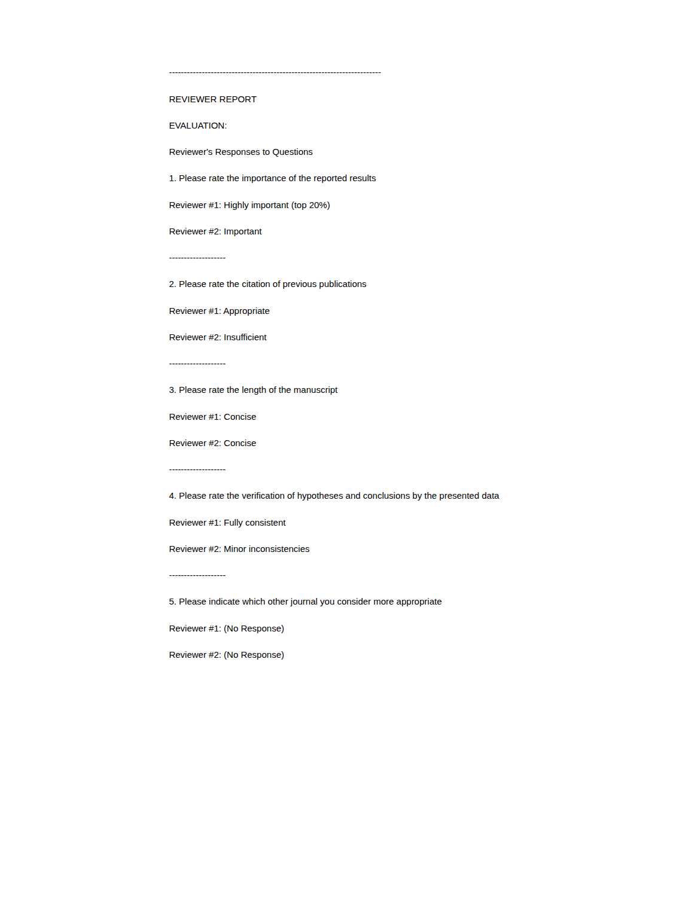-----------------------------------------------------------------------
REVIEWER REPORT
EVALUATION:
Reviewer's Responses to Questions
1. Please rate the importance of the reported results
Reviewer #1: Highly important (top 20%)
Reviewer #2: Important
-------------------
2. Please rate the citation of previous publications
Reviewer #1: Appropriate
Reviewer #2: Insufficient
-------------------
3. Please rate the length of the manuscript
Reviewer #1: Concise
Reviewer #2: Concise
-------------------
4. Please rate the verification of hypotheses and conclusions by the presented data
Reviewer #1: Fully consistent
Reviewer #2: Minor inconsistencies
-------------------
5. Please indicate which other journal you consider more appropriate
Reviewer #1: (No Response)
Reviewer #2: (No Response)